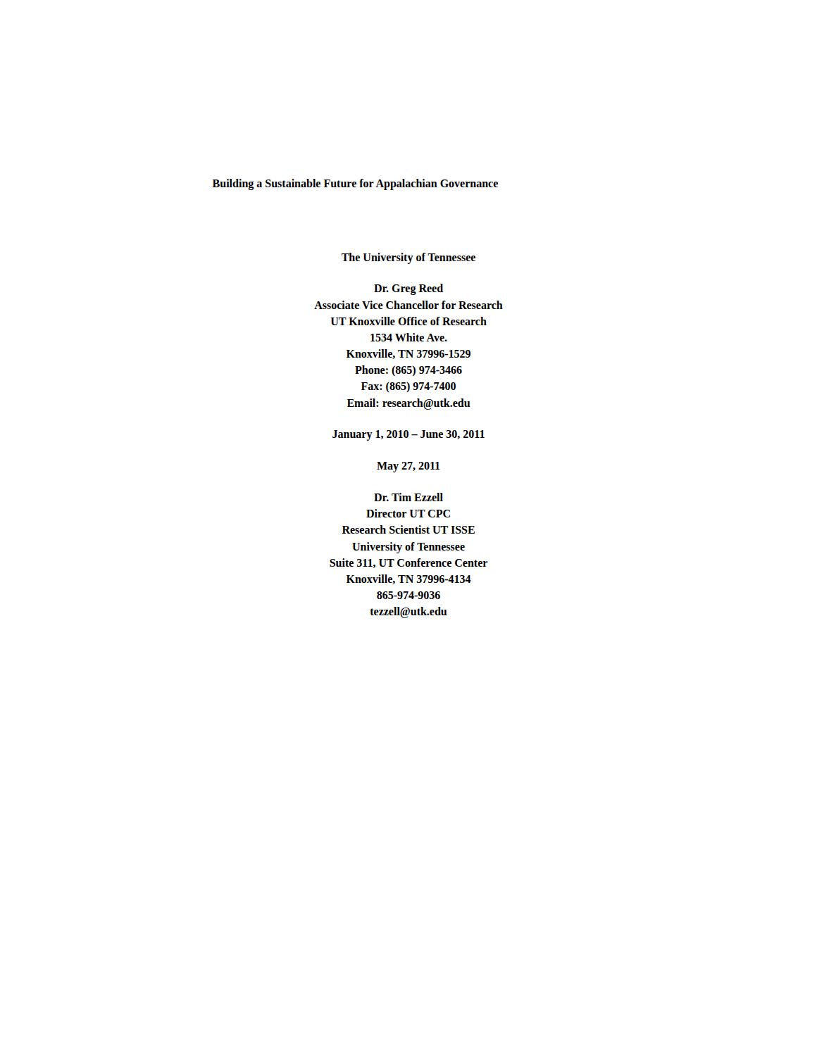Building a Sustainable Future for Appalachian Governance
The University of Tennessee
Dr. Greg Reed
Associate Vice Chancellor for Research
UT Knoxville Office of Research
1534 White Ave.
Knoxville, TN 37996-1529
Phone: (865) 974-3466
Fax: (865) 974-7400
Email: research@utk.edu
January 1, 2010 – June 30, 2011
May 27, 2011
Dr. Tim Ezzell
Director UT CPC
Research Scientist UT ISSE
University of Tennessee
Suite 311, UT Conference Center
Knoxville, TN 37996-4134
865-974-9036
tezzell@utk.edu